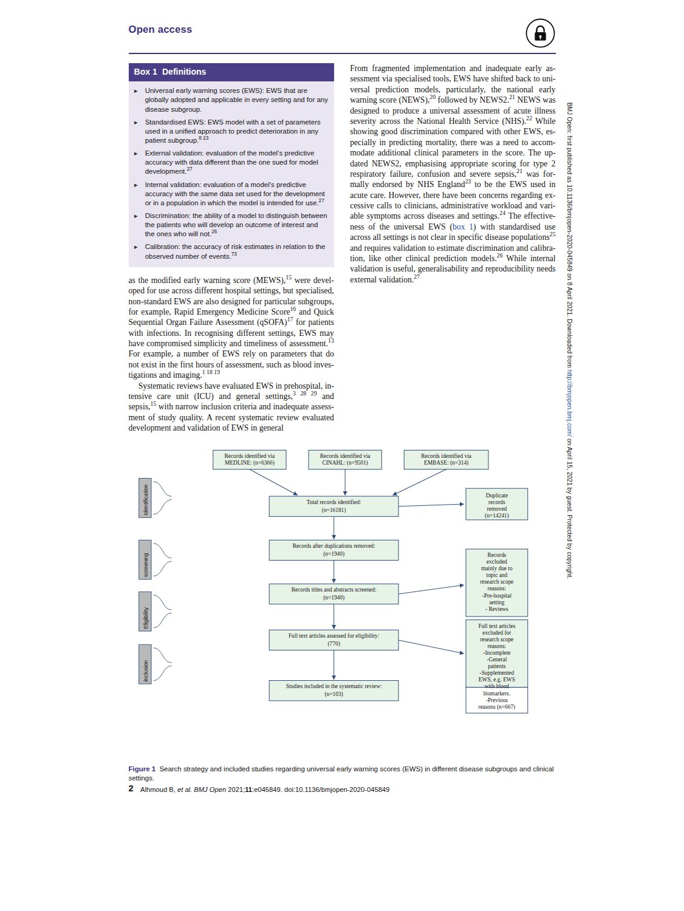BMJ Open: first published as 10.1136/bmjopen-2020-045849 on 8 April 2021. Downloaded from http://bmjopen.bmj.com/ on April 15, 2021 by guest. Protected by copyright.
Open access
Box 1 Definitions
Universal early warning scores (EWS): EWS that are globally adopted and applicable in every setting and for any disease subgroup.
Standardised EWS: EWS model with a set of parameters used in a unified approach to predict deterioration in any patient subgroup.8 23
External validation: evaluation of the model’s predictive accuracy with data different than the one sued for model development.27
Internal validation: evaluation of a model’s predictive accuracy with the same data set used for the development or in a population in which the model is intended for use.27
Discrimination: the ability of a model to distinguish between the patients who will develop an outcome of interest and the ones who will not.26
Calibration: the accuracy of risk estimates in relation to the observed number of events.73
as the modified early warning score (MEWS),15 were developed for use across different hospital settings, but specialised, non-standard EWS are also designed for particular subgroups, for example, Rapid Emergency Medicine Score16 and Quick Sequential Organ Failure Assessment (qSOFA)17 for patients with infections. In recognising different settings, EWS may have compromised simplicity and timeliness of assessment.13 For example, a number of EWS rely on parameters that do not exist in the first hours of assessment, such as blood investigations and imaging.1 18 19
Systematic reviews have evaluated EWS in prehospital, intensive care unit (ICU) and general settings,3 28 29 and sepsis,15 with narrow inclusion criteria and inadequate assessment of study quality. A recent systematic review evaluated development and validation of EWS in general
From fragmented implementation and inadequate early assessment via specialised tools, EWS have shifted back to universal prediction models, particularly, the national early warning score (NEWS),20 followed by NEWS2.21 NEWS was designed to produce a universal assessment of acute illness severity across the National Health Service (NHS).22 While showing good discrimination compared with other EWS, especially in predicting mortality, there was a need to accommodate additional clinical parameters in the score. The updated NEWS2, emphasising appropriate scoring for type 2 respiratory failure, confusion and severe sepsis,21 was formally endorsed by NHS England23 to be the EWS used in acute care. However, there have been concerns regarding excessive calls to clinicians, administrative workload and variable symptoms across diseases and settings.24 The effectiveness of the universal EWS (box 1) with standardised use across all settings is not clear in specific disease populations25 and requires validation to estimate discrimination and calibration, like other clinical prediction models.26 While internal validation is useful, generalisability and reproducibility needs external validation.27
Records identified via MEDLINE: (n=6366) Records identified via CINAHL: (n=9501) Records identified via EMBASE: (n=314) Total records identified: (n=16181) Duplicate records removed (n=14241) Records after duplications removed: (n=1940) Records titles and abstracts screened: (n=1940) Records excluded mainly due to topic and research scope reasons: -Pre-hospital setting - Reviews Full text articles assessed for eligibility: (770) Full text articles excluded for research scope reasons: -Incomplete -General patients -Supplemented EWS, e.g. EWS Studies included in the systematic review: (n=103) with blood biomarkers. -Previous reasons (n=667) Identification screening Eligibility inclusion
Figure 1 Search strategy and included studies regarding universal early warning scores (EWS) in different disease subgroups and clinical settings.
2
Alhmoud B, et al. BMJ Open 2021;11:e045849. doi:10.1136/bmjopen-2020-045849